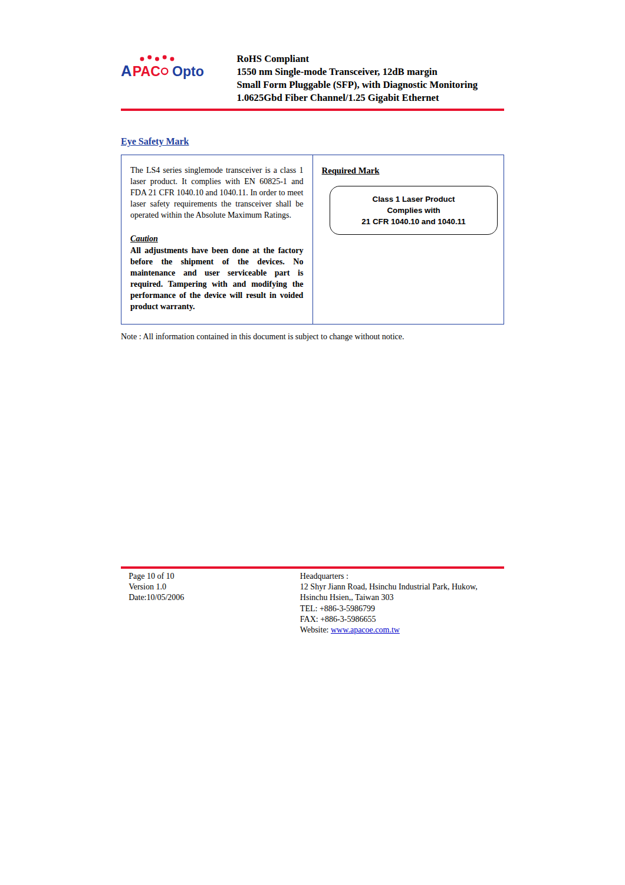A PAC Opto
RoHS Compliant
1550 nm Single-mode Transceiver, 12dB margin
Small Form Pluggable (SFP), with Diagnostic Monitoring
1.0625Gbd Fiber Channel/1.25 Gigabit Ethernet
Eye Safety Mark
| The LS4 series singlemode transceiver is a class 1 laser product. It complies with EN 60825-1 and FDA 21 CFR 1040.10 and 1040.11. In order to meet laser safety requirements the transceiver shall be operated within the Absolute Maximum Ratings. Caution All adjustments have been done at the factory before the shipment of the devices. No maintenance and user serviceable part is required. Tampering with and modifying the performance of the device will result in voided product warranty. | Required Mark Class 1 Laser Product Complies with 21 CFR 1040.10 and 1040.11 |
Note : All information contained in this document is subject to change without notice.
Page 10 of 10
Version 1.0
Date:10/05/2006
Headquarters :
12 Shyr Jiann Road, Hsinchu Industrial Park, Hukow,
Hsinchu Hsien,, Taiwan 303
TEL: +886-3-5986799
FAX: +886-3-5986655
Website: www.apacoe.com.tw